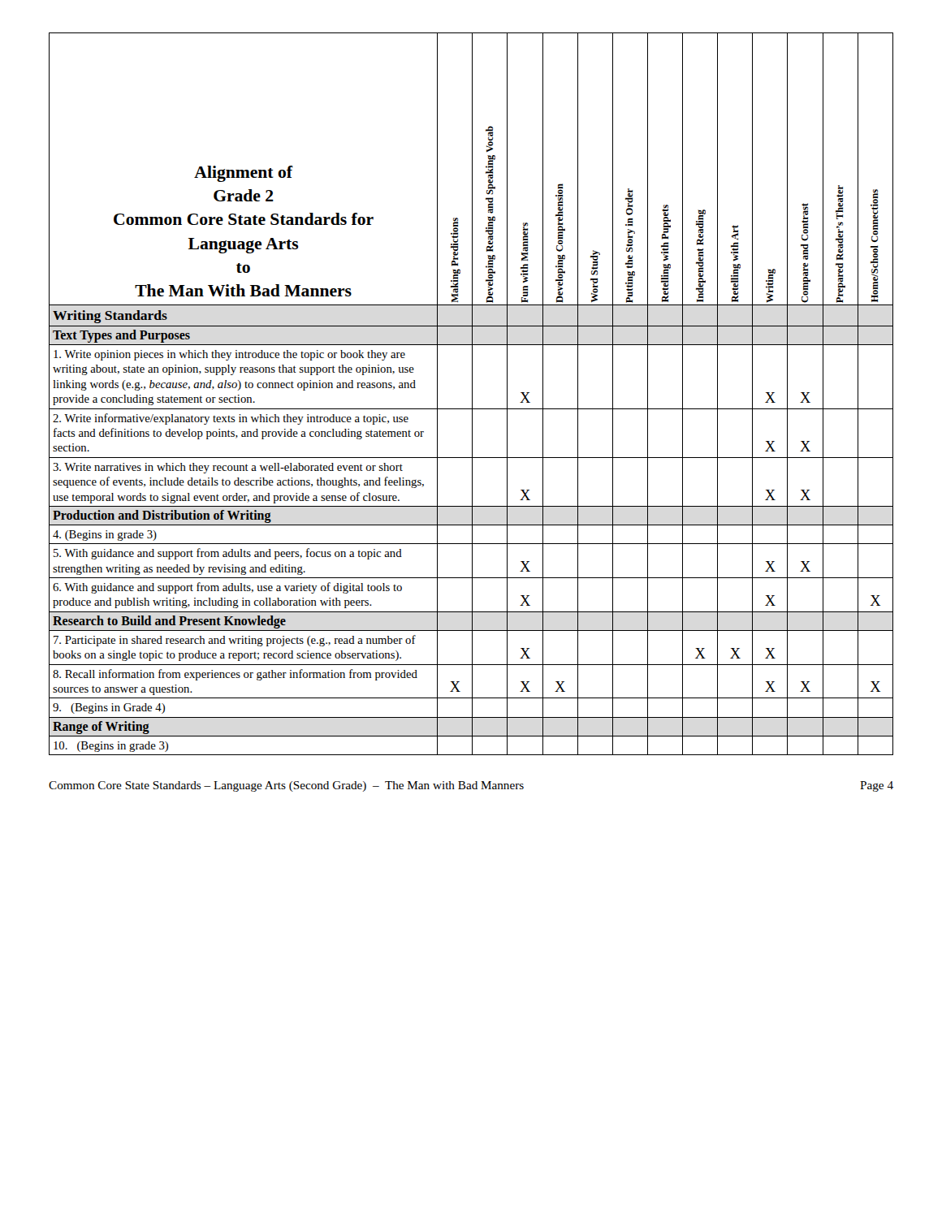| Alignment of Grade 2 Common Core State Standards for Language Arts to The Man With Bad Manners | Making Predictions | Developing Reading and Speaking Vocab | Fun with Manners | Developing Comprehension | Word Study | Putting the Story in Order | Retelling with Puppets | Independent Reading | Retelling with Art | Writing | Compare and Contrast | Prepared Reader’s Theater | Home/School Connections |
| --- | --- | --- | --- | --- | --- | --- | --- | --- | --- | --- | --- | --- | --- |
| Writing Standards | | | | | | | | | | | | | |
| Text Types and Purposes | | | | | | | | | | | | | |
| 1. Write opinion pieces in which they introduce the topic or book they are writing about, state an opinion, supply reasons that support the opinion, use linking words (e.g., because , and , also ) to connect opinion and reasons, and provide a concluding statement or section. | | | X | | | | | | | X | X | | |
| 2. Write informative/explanatory texts in which they introduce a topic, use facts and definitions to develop points, and provide a concluding statement or section. | | | | | | | | | | X | X | | |
| 3. Write narratives in which they recount a well-elaborated event or short sequence of events, include details to describe actions, thoughts, and feelings, use temporal words to signal event order, and provide a sense of closure. | | | X | | | | | | | X | X | | |
| Production and Distribution of Writing | | | | | | | | | | | | | |
| 4. (Begins in grade 3) | | | | | | | | | | | | | |
| 5. With guidance and support from adults and peers, focus on a topic and strengthen writing as needed by revising and editing. | | | X | | | | | | | X | X | | |
| 6. With guidance and support from adults, use a variety of digital tools to produce and publish writing, including in collaboration with peers. | | | X | | | | | | | X | | | X |
| Research to Build and Present Knowledge | | | | | | | | | | | | | |
| 7. Participate in shared research and writing projects (e.g., read a number of books on a single topic to produce a report; record science observations). | | | X | | | | | X | X | X | | | |
| 8. Recall information from experiences or gather information from provided sources to answer a question. | X | | X | X | | | | | | X | X | | X |
| 9. (Begins in Grade 4) | | | | | | | | | | | | | |
| Range of Writing | | | | | | | | | | | | | |
| 10. (Begins in grade 3) | | | | | | | | | | | | | |
Common Core State Standards – Language Arts (Second Grade) – The Man with Bad Manners Page 4